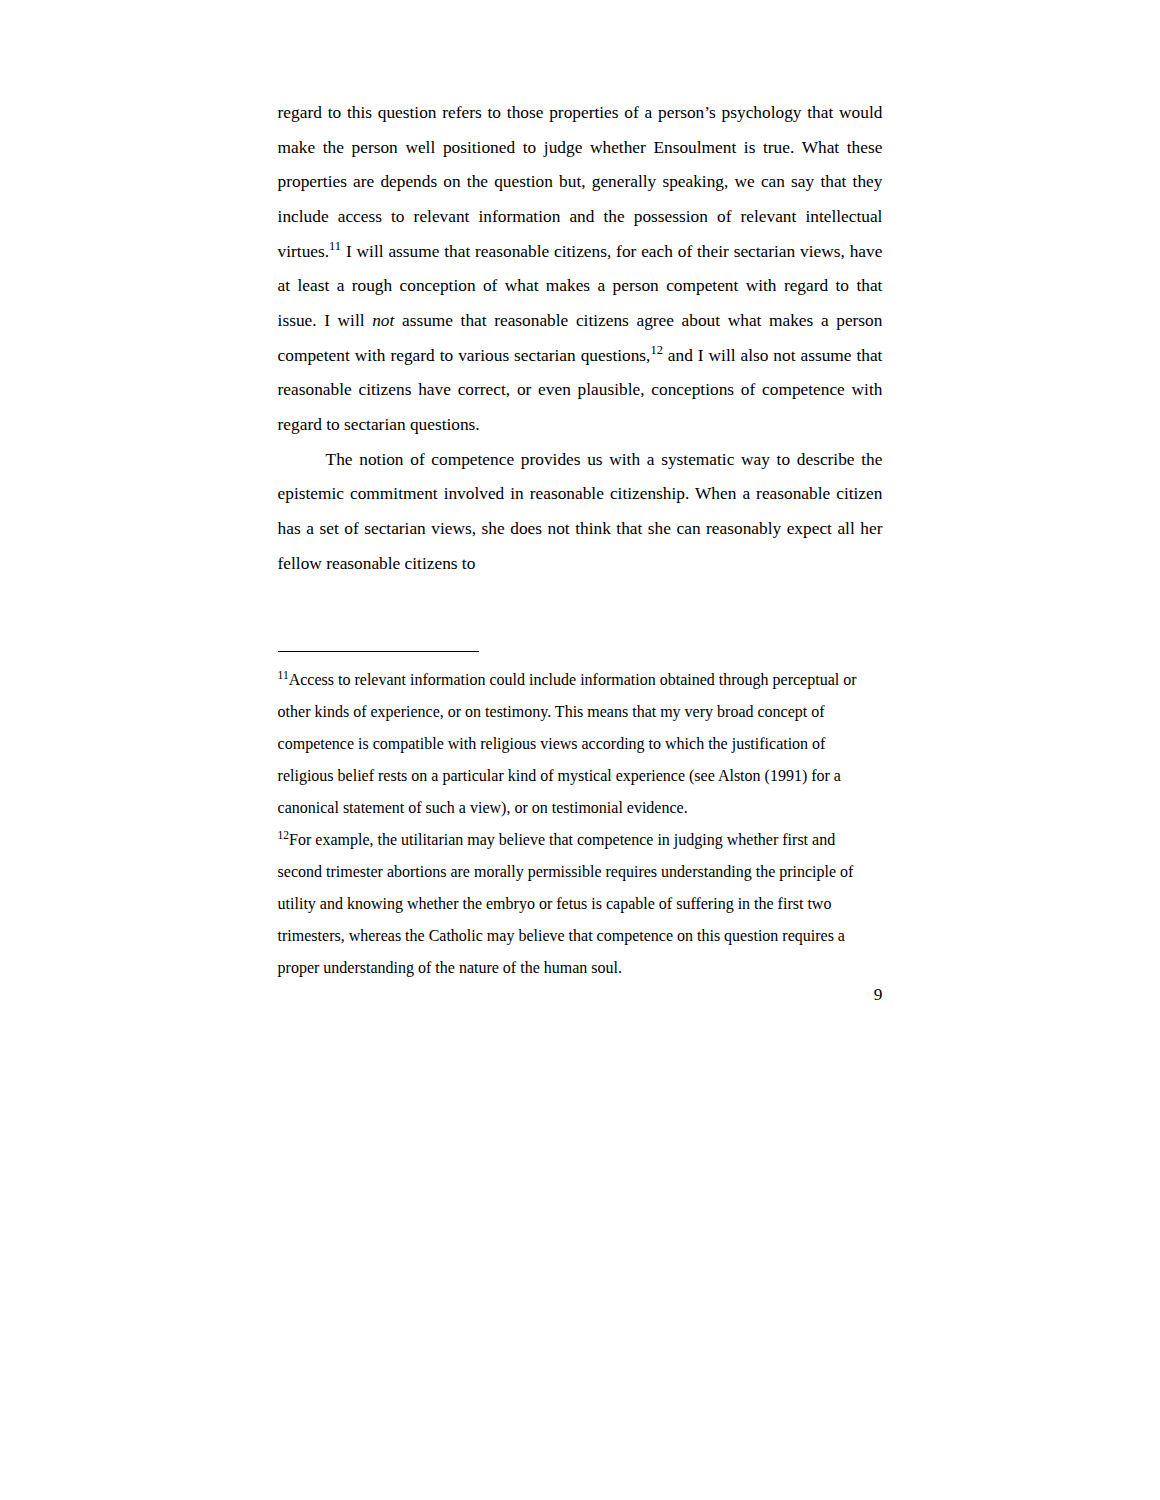regard to this question refers to those properties of a person’s psychology that would make the person well positioned to judge whether Ensoulment is true. What these properties are depends on the question but, generally speaking, we can say that they include access to relevant information and the possession of relevant intellectual virtues.11 I will assume that reasonable citizens, for each of their sectarian views, have at least a rough conception of what makes a person competent with regard to that issue. I will not assume that reasonable citizens agree about what makes a person competent with regard to various sectarian questions,12 and I will also not assume that reasonable citizens have correct, or even plausible, conceptions of competence with regard to sectarian questions.
The notion of competence provides us with a systematic way to describe the epistemic commitment involved in reasonable citizenship. When a reasonable citizen has a set of sectarian views, she does not think that she can reasonably expect all her fellow reasonable citizens to
11 Access to relevant information could include information obtained through perceptual or other kinds of experience, or on testimony. This means that my very broad concept of competence is compatible with religious views according to which the justification of religious belief rests on a particular kind of mystical experience (see Alston (1991) for a canonical statement of such a view), or on testimonial evidence.
12 For example, the utilitarian may believe that competence in judging whether first and second trimester abortions are morally permissible requires understanding the principle of utility and knowing whether the embryo or fetus is capable of suffering in the first two trimesters, whereas the Catholic may believe that competence on this question requires a proper understanding of the nature of the human soul.
9